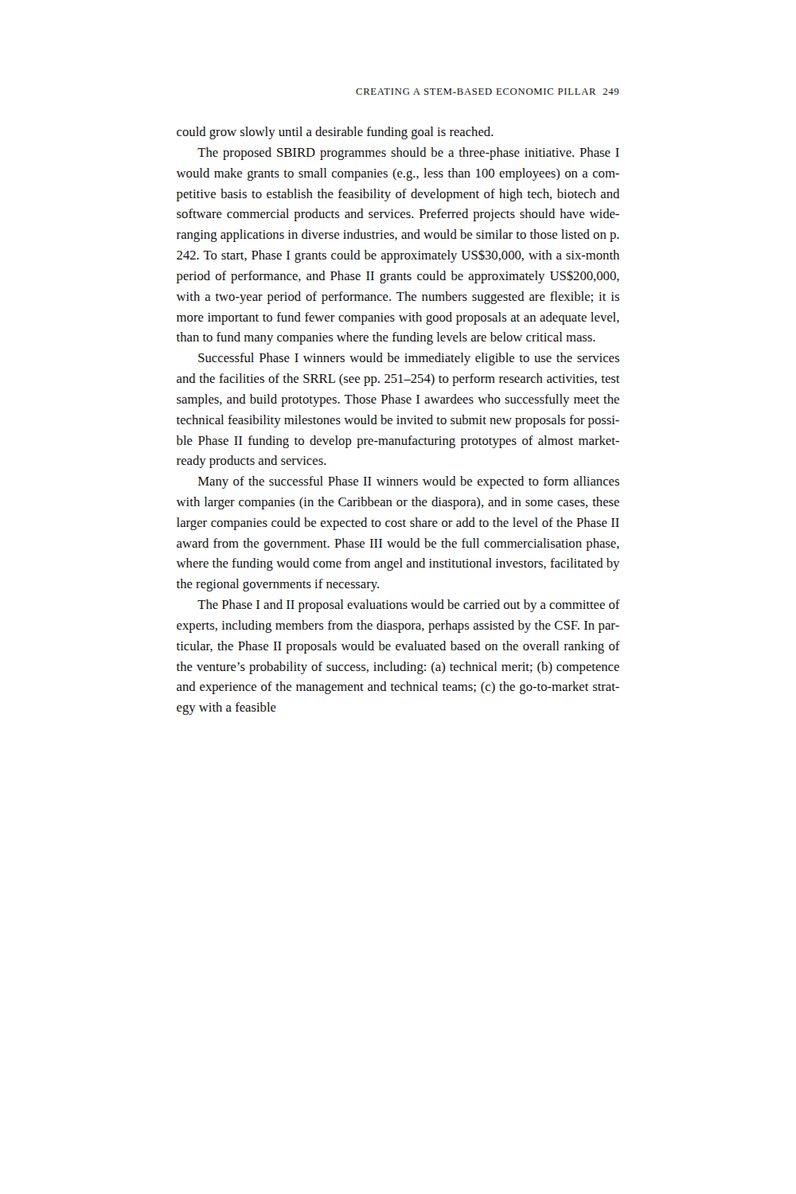Creating a STEM-based Economic Pillar 249
could grow slowly until a desirable funding goal is reached.
The proposed SBIRD programmes should be a three-phase initiative. Phase I would make grants to small companies (e.g., less than 100 employees) on a competitive basis to establish the feasibility of development of high tech, biotech and software commercial products and services. Preferred projects should have wide-ranging applications in diverse industries, and would be similar to those listed on p. 242. To start, Phase I grants could be approximately US$30,000, with a six-month period of performance, and Phase II grants could be approximately US$200,000, with a two-year period of performance. The numbers suggested are flexible; it is more important to fund fewer companies with good proposals at an adequate level, than to fund many companies where the funding levels are below critical mass.
Successful Phase I winners would be immediately eligible to use the services and the facilities of the SRRL (see pp. 251–254) to perform research activities, test samples, and build prototypes. Those Phase I awardees who successfully meet the technical feasibility milestones would be invited to submit new proposals for possible Phase II funding to develop pre-manufacturing prototypes of almost market-ready products and services.
Many of the successful Phase II winners would be expected to form alliances with larger companies (in the Caribbean or the diaspora), and in some cases, these larger companies could be expected to cost share or add to the level of the Phase II award from the government. Phase III would be the full commercialisation phase, where the funding would come from angel and institutional investors, facilitated by the regional governments if necessary.
The Phase I and II proposal evaluations would be carried out by a committee of experts, including members from the diaspora, perhaps assisted by the CSF. In particular, the Phase II proposals would be evaluated based on the overall ranking of the venture’s probability of success, including: (a) technical merit; (b) competence and experience of the management and technical teams; (c) the go-to-market strategy with a feasible